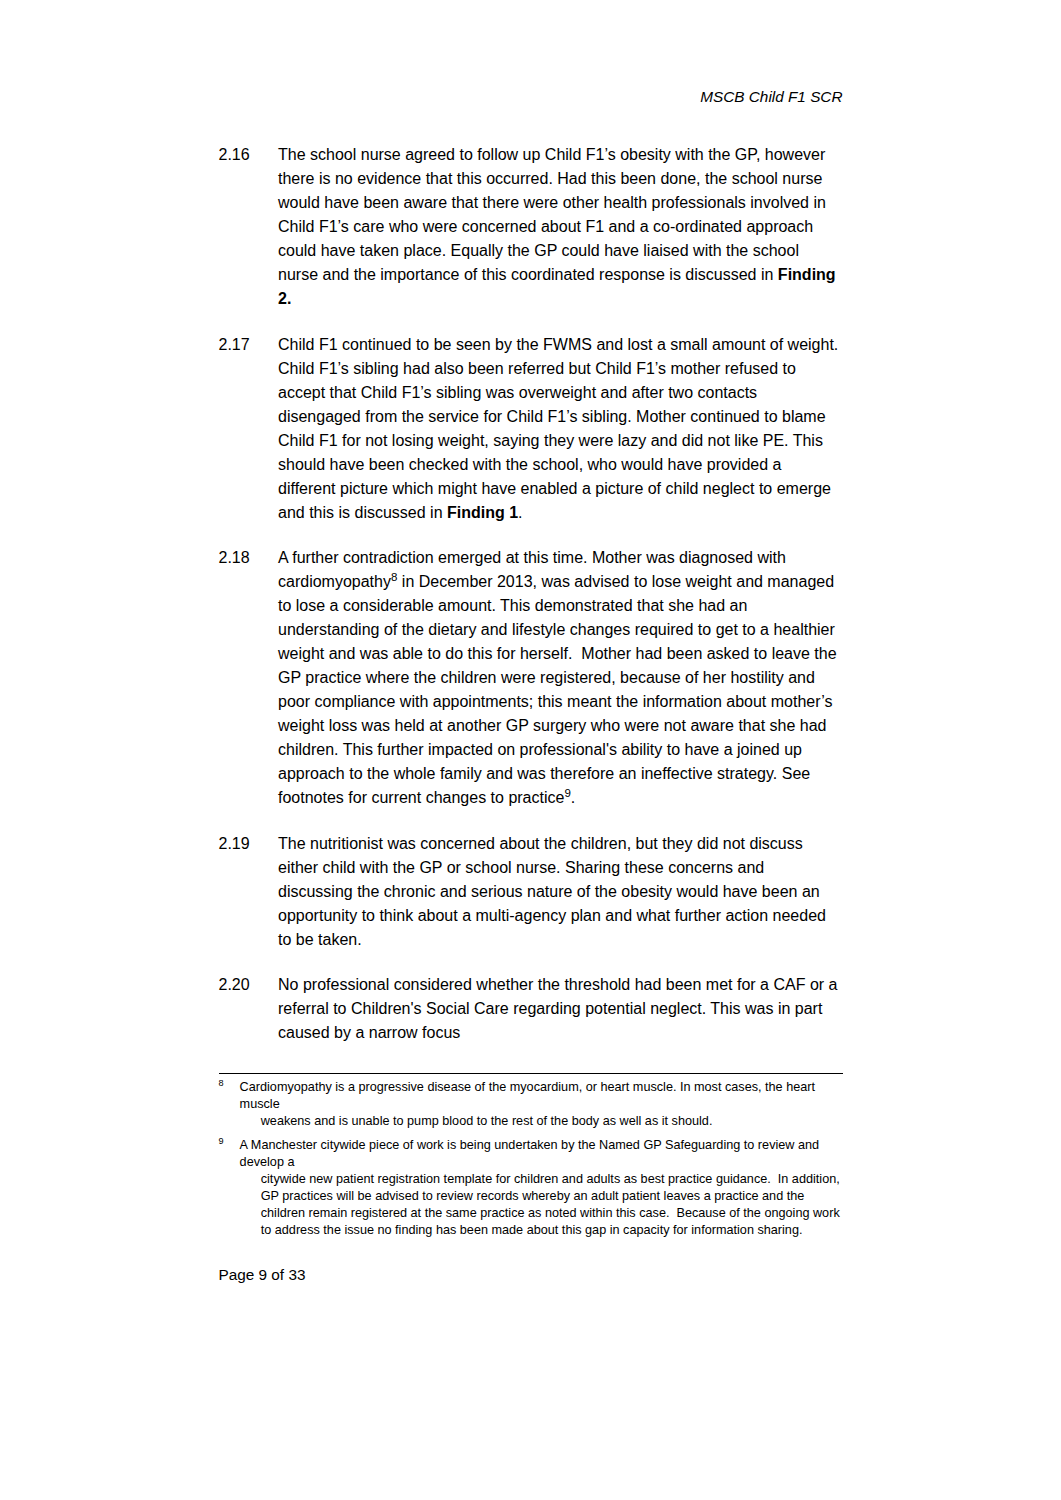MSCB Child F1 SCR
2.16
The school nurse agreed to follow up Child F1’s obesity with the GP, however there is no evidence that this occurred. Had this been done, the school nurse would have been aware that there were other health professionals involved in Child F1’s care who were concerned about F1 and a co-ordinated approach could have taken place. Equally the GP could have liaised with the school nurse and the importance of this coordinated response is discussed in Finding 2.
2.17
Child F1 continued to be seen by the FWMS and lost a small amount of weight. Child F1’s sibling had also been referred but Child F1’s mother refused to accept that Child F1’s sibling was overweight and after two contacts disengaged from the service for Child F1’s sibling. Mother continued to blame Child F1 for not losing weight, saying they were lazy and did not like PE. This should have been checked with the school, who would have provided a different picture which might have enabled a picture of child neglect to emerge and this is discussed in Finding 1.
2.18
A further contradiction emerged at this time. Mother was diagnosed with cardiomyopathy8 in December 2013, was advised to lose weight and managed to lose a considerable amount. This demonstrated that she had an understanding of the dietary and lifestyle changes required to get to a healthier weight and was able to do this for herself. Mother had been asked to leave the GP practice where the children were registered, because of her hostility and poor compliance with appointments; this meant the information about mother’s weight loss was held at another GP surgery who were not aware that she had children. This further impacted on professional's ability to have a joined up approach to the whole family and was therefore an ineffective strategy. See footnotes for current changes to practice9.
2.19
The nutritionist was concerned about the children, but they did not discuss either child with the GP or school nurse. Sharing these concerns and discussing the chronic and serious nature of the obesity would have been an opportunity to think about a multi-agency plan and what further action needed to be taken.
2.20
No professional considered whether the threshold had been met for a CAF or a referral to Children's Social Care regarding potential neglect. This was in part caused by a narrow focus
8
Cardiomyopathy is a progressive disease of the myocardium, or heart muscle. In most cases, the heart muscle weakens and is unable to pump blood to the rest of the body as well as it should.
9
A Manchester citywide piece of work is being undertaken by the Named GP Safeguarding to review and develop a citywide new patient registration template for children and adults as best practice guidance. In addition, GP practices will be advised to review records whereby an adult patient leaves a practice and the children remain registered at the same practice as noted within this case. Because of the ongoing work to address the issue no finding has been made about this gap in capacity for information sharing.
Page 9 of 33